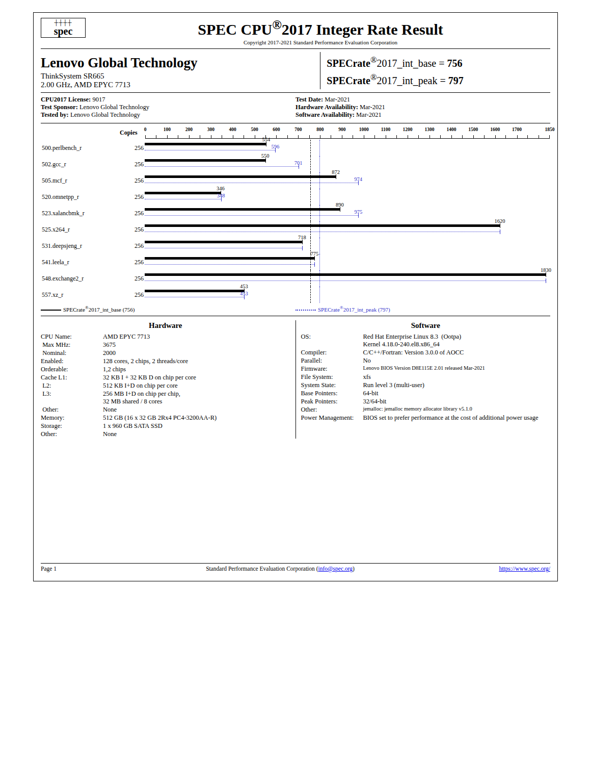┼┼┼┼
spec
SPEC CPU®2017 Integer Rate Result
Copyright 2017-2021 Standard Performance Evaluation Corporation
Lenovo Global Technology
ThinkSystem SR665
2.00 GHz, AMD EPYC 7713
SPECrate®2017_int_base = 756
SPECrate®2017_int_peak = 797
CPU2017 License: 9017
Test Sponsor: Lenovo Global Technology
Tested by: Lenovo Global Technology
Test Date: Mar-2021
Hardware Availability: Mar-2021
Software Availability: Mar-2021
| | Copies | 0 100 200 300 400 500 600 700 800 900 1000 1100 1200 1300 1400 1500 1600 1700 1850 |
| --- | --- | --- |
| 500.perlbench_r | 256 | 554 596 |
| 502.gcc_r | 256 | 550 701 |
| 505.mcf_r | 256 | 872 974 |
| 520.omnetpp_r | 256 | 346 348 |
| 523.xalancbmk_r | 256 | 890 975 |
| 525.x264_r | 256 | 1620 |
| 531.deepsjeng_r | 256 | 718 |
| 541.leela_r | 256 | 775 |
| 548.exchange2_r | 256 | 1830 |
| 557.xz_r | 256 | 453 453 |
SPECrate®2017_int_base (756)
SPECrate®2017_int_peak (797)
Hardware
| CPU Name: | AMD EPYC 7713 |
| Max MHz: | 3675 |
| Nominal: | 2000 |
| Enabled: | 128 cores, 2 chips, 2 threads/core |
| Orderable: | 1,2 chips |
| Cache L1: | 32 KB I + 32 KB D on chip per core |
| L2: | 512 KB I+D on chip per core |
| L3: | 256 MB I+D on chip per chip, 32 MB shared / 8 cores |
| Other: | None |
| Memory: | 512 GB (16 x 32 GB 2Rx4 PC4-3200AA-R) |
| Storage: | 1 x 960 GB SATA SSD |
| Other: | None |
Software
| OS: | Red Hat Enterprise Linux 8.3 (Ootpa) Kernel 4.18.0-240.el8.x86_64 |
| Compiler: | C/C++/Fortran: Version 3.0.0 of AOCC |
| Parallel: | No |
| Firmware: | Lenovo BIOS Version D8E115E 2.01 released Mar-2021 |
| File System: | xfs |
| System State: | Run level 3 (multi-user) |
| Base Pointers: | 64-bit |
| Peak Pointers: | 32/64-bit |
| Other: | jemalloc: jemalloc memory allocator library v5.1.0 |
| Power Management: | BIOS set to prefer performance at the cost of additional power usage |
Page 1
Standard Performance Evaluation Corporation (info@spec.org)
https://www.spec.org/